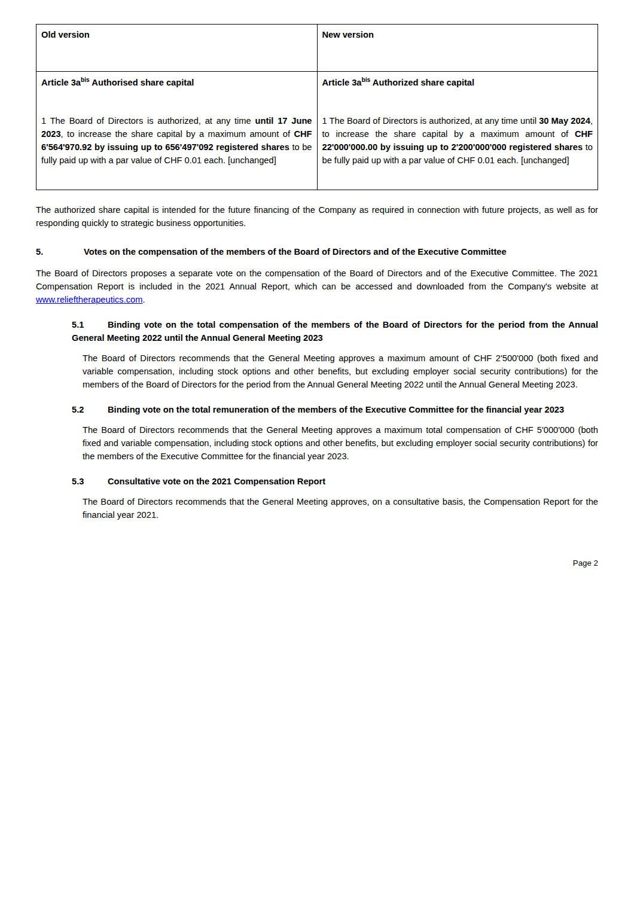| Old version | New version |
| Article 3a bis Authorised share capital 1 The Board of Directors is authorized, at any time until 17 June 2023 , to increase the share capital by a maximum amount of CHF 6'564'970.92 by issuing up to 656'497'092 registered shares to be fully paid up with a par value of CHF 0.01 each. [unchanged] | Article 3a bis Authorized share capital 1 The Board of Directors is authorized, at any time until 30 May 2024 , to increase the share capital by a maximum amount of CHF 22'000'000.00 by issuing up to 2'200'000'000 registered shares to be fully paid up with a par value of CHF 0.01 each. [unchanged] |
The authorized share capital is intended for the future financing of the Company as required in connection with future projects, as well as for responding quickly to strategic business opportunities.
5. Votes on the compensation of the members of the Board of Directors and of the Executive Committee
The Board of Directors proposes a separate vote on the compensation of the Board of Directors and of the Executive Committee. The 2021 Compensation Report is included in the 2021 Annual Report, which can be accessed and downloaded from the Company's website at www.relieftherapeutics.com.
5.1 Binding vote on the total compensation of the members of the Board of Directors for the period from the Annual General Meeting 2022 until the Annual General Meeting 2023
The Board of Directors recommends that the General Meeting approves a maximum amount of CHF 2'500'000 (both fixed and variable compensation, including stock options and other benefits, but excluding employer social security contributions) for the members of the Board of Directors for the period from the Annual General Meeting 2022 until the Annual General Meeting 2023.
5.2 Binding vote on the total remuneration of the members of the Executive Committee for the financial year 2023
The Board of Directors recommends that the General Meeting approves a maximum total compensation of CHF 5'000'000 (both fixed and variable compensation, including stock options and other benefits, but excluding employer social security contributions) for the members of the Executive Committee for the financial year 2023.
5.3 Consultative vote on the 2021 Compensation Report
The Board of Directors recommends that the General Meeting approves, on a consultative basis, the Compensation Report for the financial year 2021.
Page 2